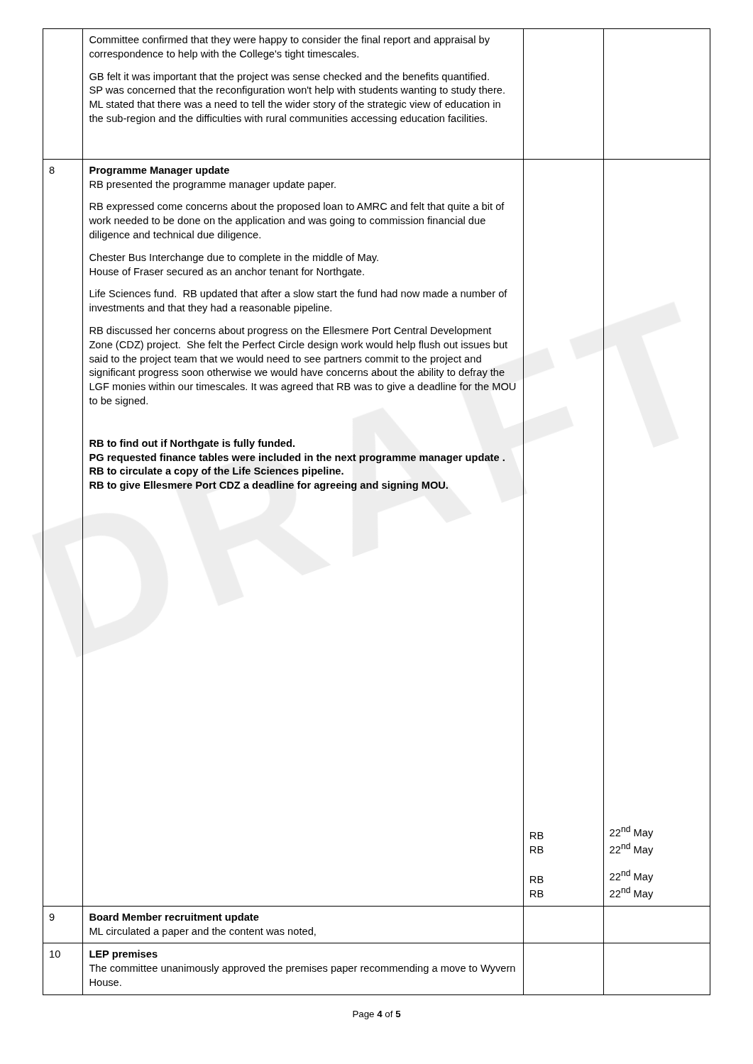DRAFT
| | Committee confirmed that they were happy to consider the final report and appraisal by correspondence to help with the College's tight timescales. GB felt it was important that the project was sense checked and the benefits quantified. SP was concerned that the reconfiguration won't help with students wanting to study there. ML stated that there was a need to tell the wider story of the strategic view of education in the sub-region and the difficulties with rural communities accessing education facilities. | | |
| 8 | Programme Manager update RB presented the programme manager update paper. RB expressed come concerns about the proposed loan to AMRC and felt that quite a bit of work needed to be done on the application and was going to commission financial due diligence and technical due diligence. Chester Bus Interchange due to complete in the middle of May. House of Fraser secured as an anchor tenant for Northgate. Life Sciences fund. RB updated that after a slow start the fund had now made a number of investments and that they had a reasonable pipeline. RB discussed her concerns about progress on the Ellesmere Port Central Development Zone (CDZ) project. She felt the Perfect Circle design work would help flush out issues but said to the project team that we would need to see partners commit to the project and significant progress soon otherwise we would have concerns about the ability to defray the LGF monies within our timescales. It was agreed that RB was to give a deadline for the MOU to be signed. RB to find out if Northgate is fully funded. PG requested finance tables were included in the next programme manager update . RB to circulate a copy of the Life Sciences pipeline. RB to give Ellesmere Port CDZ a deadline for agreeing and signing MOU. | RB RB RB RB | 22 nd May 22 nd May 22 nd May 22 nd May |
| 9 | Board Member recruitment update ML circulated a paper and the content was noted, | | |
| 10 | LEP premises The committee unanimously approved the premises paper recommending a move to Wyvern House. | | |
Page 4 of 5